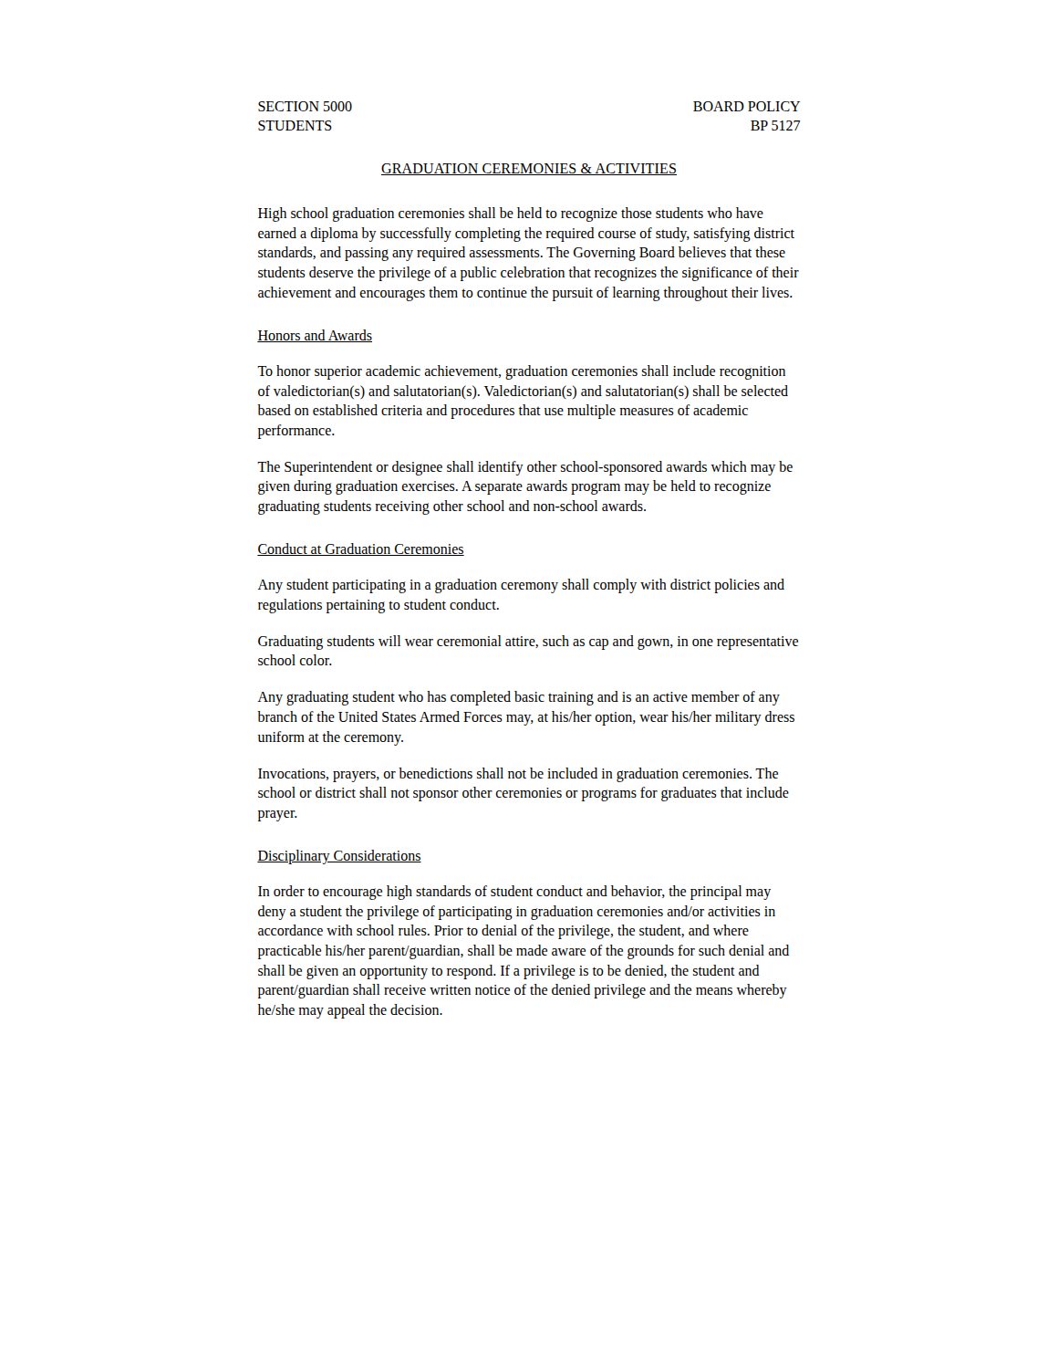| SECTION 5000 | BOARD POLICY |
| STUDENTS | BP 5127 |
GRADUATION CEREMONIES & ACTIVITIES
High school graduation ceremonies shall be held to recognize those students who have earned a diploma by successfully completing the required course of study, satisfying district standards, and passing any required assessments. The Governing Board believes that these students deserve the privilege of a public celebration that recognizes the significance of their achievement and encourages them to continue the pursuit of learning throughout their lives.
Honors and Awards
To honor superior academic achievement, graduation ceremonies shall include recognition of valedictorian(s) and salutatorian(s). Valedictorian(s) and salutatorian(s) shall be selected based on established criteria and procedures that use multiple measures of academic performance.
The Superintendent or designee shall identify other school-sponsored awards which may be given during graduation exercises. A separate awards program may be held to recognize graduating students receiving other school and non-school awards.
Conduct at Graduation Ceremonies
Any student participating in a graduation ceremony shall comply with district policies and regulations pertaining to student conduct.
Graduating students will wear ceremonial attire, such as cap and gown, in one representative school color.
Any graduating student who has completed basic training and is an active member of any branch of the United States Armed Forces may, at his/her option, wear his/her military dress uniform at the ceremony.
Invocations, prayers, or benedictions shall not be included in graduation ceremonies. The school or district shall not sponsor other ceremonies or programs for graduates that include prayer.
Disciplinary Considerations
In order to encourage high standards of student conduct and behavior, the principal may deny a student the privilege of participating in graduation ceremonies and/or activities in accordance with school rules. Prior to denial of the privilege, the student, and where practicable his/her parent/guardian, shall be made aware of the grounds for such denial and shall be given an opportunity to respond. If a privilege is to be denied, the student and parent/guardian shall receive written notice of the denied privilege and the means whereby he/she may appeal the decision.